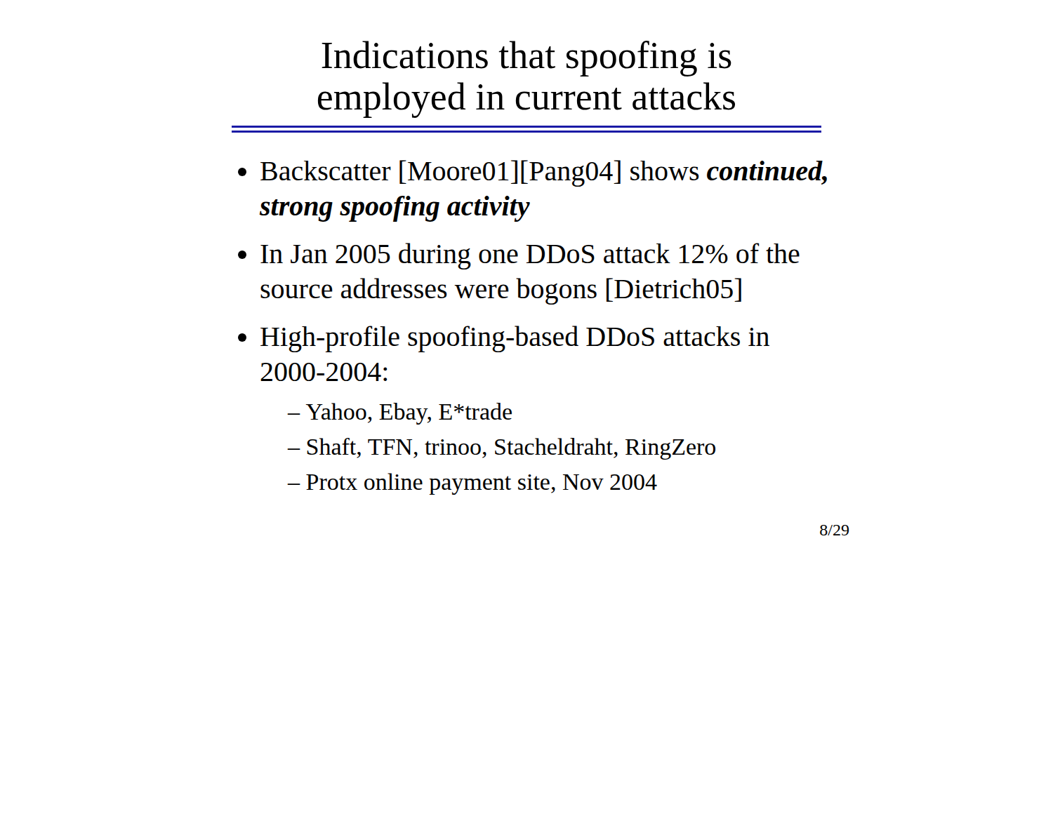Indications that spoofing is
employed in current attacks
Backscatter [Moore01][Pang04] shows continued, strong spoofing activity
In Jan 2005 during one DDoS attack 12% of the source addresses were bogons [Dietrich05]
High-profile spoofing-based DDoS attacks in 2000-2004:
Yahoo, Ebay, E*trade
Shaft, TFN, trinoo, Stacheldraht, RingZero
Protx online payment site, Nov 2004
8/29